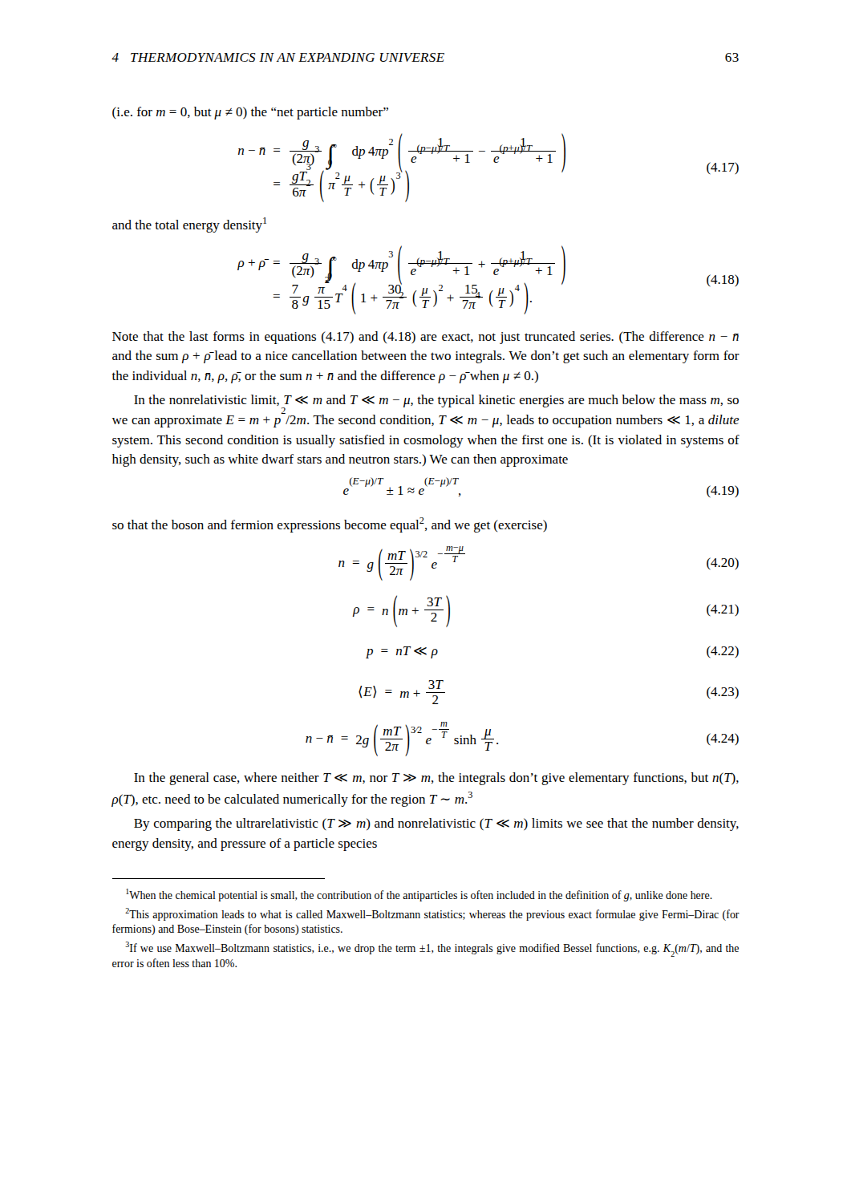4 THERMODYNAMICS IN AN EXPANDING UNIVERSE 63
(i.e. for m = 0, but μ ≠ 0) the “net particle number”
| n − n̄ | = | g (2 π ) 3 ∫ ∞ 0 d p 4 πp 2 ( 1 e ( p − μ )/ T + 1 − 1 e ( p + μ )/ T + 1 ) |
| | = | gT 3 6 π 2 ( π 2 μ T + ( μ T ) 3 ) |
(4.17)
and the total energy density1
| ρ + ρ̄ | = | g (2 π ) 3 ∫ ∞ 0 d p 4 πp 3 ( 1 e ( p − μ )/ T + 1 + 1 e ( p + μ )/ T + 1 ) |
| | = | 7 8 g π 2 15 T 4 ( 1 + 30 7 π 2 ( μ T ) 2 + 15 7 π 4 ( μ T ) 4 ) . |
(4.18)
Note that the last forms in equations (4.17) and (4.18) are exact, not just truncated series. (The difference n − n̄ and the sum ρ + ρ̄ lead to a nice cancellation between the two integrals. We don’t get such an elementary form for the individual n, n̄, ρ, ρ̄, or the sum n + n̄ and the difference ρ − ρ̄ when μ ≠ 0.)
In the nonrelativistic limit, T ≪ m and T ≪ m − μ, the typical kinetic energies are much below the mass m, so we can approximate E = m + p2/2m. The second condition, T ≪ m − μ, leads to occupation numbers ≪ 1, a dilute system. This second condition is usually satisfied in cosmology when the first one is. (It is violated in systems of high density, such as white dwarf stars and neutron stars.) We can then approximate
e(E−μ)/T ± 1 ≈ e(E−μ)/T,
(4.19)
so that the boson and fermion expressions become equal2, and we get (exercise)
| n | = | g ( mT 2 π ) 3/2 e − m − μ T |
(4.20)
| ρ | = | n ( m + 3 T 2 ) |
(4.21)
| p | = | nT ≪ ρ |
(4.22)
| ⟨ E ⟩ | = | m + 3 T 2 |
(4.23)
| n − n̄ | = | 2 g ( mT 2 π ) 3⁄2 e − m T sinh μ T . |
(4.24)
In the general case, where neither T ≪ m, nor T ≫ m, the integrals don’t give elementary functions, but n(T), ρ(T), etc. need to be calculated numerically for the region T ∼ m.3
By comparing the ultrarelativistic (T ≫ m) and nonrelativistic (T ≪ m) limits we see that the number density, energy density, and pressure of a particle species
1 When the chemical potential is small, the contribution of the antiparticles is often included in the definition of g, unlike done here.
2 This approximation leads to what is called Maxwell–Boltzmann statistics; whereas the previous exact formulae give Fermi–Dirac (for fermions) and Bose–Einstein (for bosons) statistics.
3 If we use Maxwell–Boltzmann statistics, i.e., we drop the term ±1, the integrals give modified Bessel functions, e.g. K2(m/T), and the error is often less than 10%.